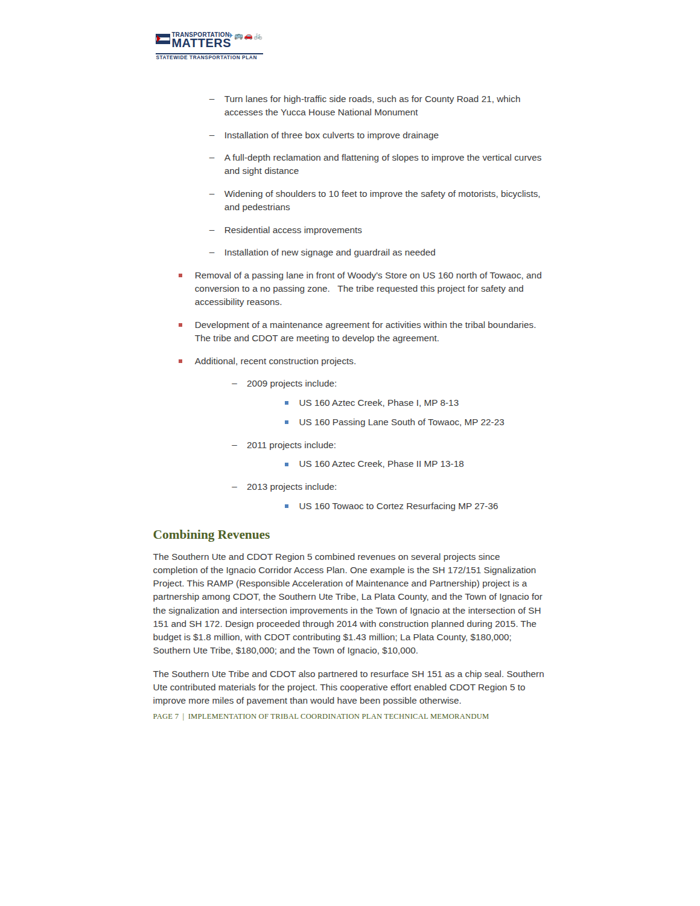TRANSPORTATION MATTERS
✈🚌🚗🚲
STATEWIDE TRANSPORTATION PLAN
Turn lanes for high-traffic side roads, such as for County Road 21, which accesses the Yucca House National Monument
Installation of three box culverts to improve drainage
A full-depth reclamation and flattening of slopes to improve the vertical curves and sight distance
Widening of shoulders to 10 feet to improve the safety of motorists, bicyclists, and pedestrians
Residential access improvements
Installation of new signage and guardrail as needed
Removal of a passing lane in front of Woody's Store on US 160 north of Towaoc, and conversion to a no passing zone. The tribe requested this project for safety and accessibility reasons.
Development of a maintenance agreement for activities within the tribal boundaries. The tribe and CDOT are meeting to develop the agreement.
Additional, recent construction projects.
2009 projects include:
US 160 Aztec Creek, Phase I, MP 8-13
US 160 Passing Lane South of Towaoc, MP 22-23
2011 projects include:
US 160 Aztec Creek, Phase II MP 13-18
2013 projects include:
US 160 Towaoc to Cortez Resurfacing MP 27-36
Combining Revenues
The Southern Ute and CDOT Region 5 combined revenues on several projects since completion of the Ignacio Corridor Access Plan. One example is the SH 172/151 Signalization Project. This RAMP (Responsible Acceleration of Maintenance and Partnership) project is a partnership among CDOT, the Southern Ute Tribe, La Plata County, and the Town of Ignacio for the signalization and intersection improvements in the Town of Ignacio at the intersection of SH 151 and SH 172. Design proceeded through 2014 with construction planned during 2015. The budget is $1.8 million, with CDOT contributing $1.43 million; La Plata County, $180,000; Southern Ute Tribe, $180,000; and the Town of Ignacio, $10,000.
The Southern Ute Tribe and CDOT also partnered to resurface SH 151 as a chip seal. Southern Ute contributed materials for the project. This cooperative effort enabled CDOT Region 5 to improve more miles of pavement than would have been possible otherwise.
PAGE 7 | IMPLEMENTATION OF TRIBAL COORDINATION PLAN TECHNICAL MEMORANDUM